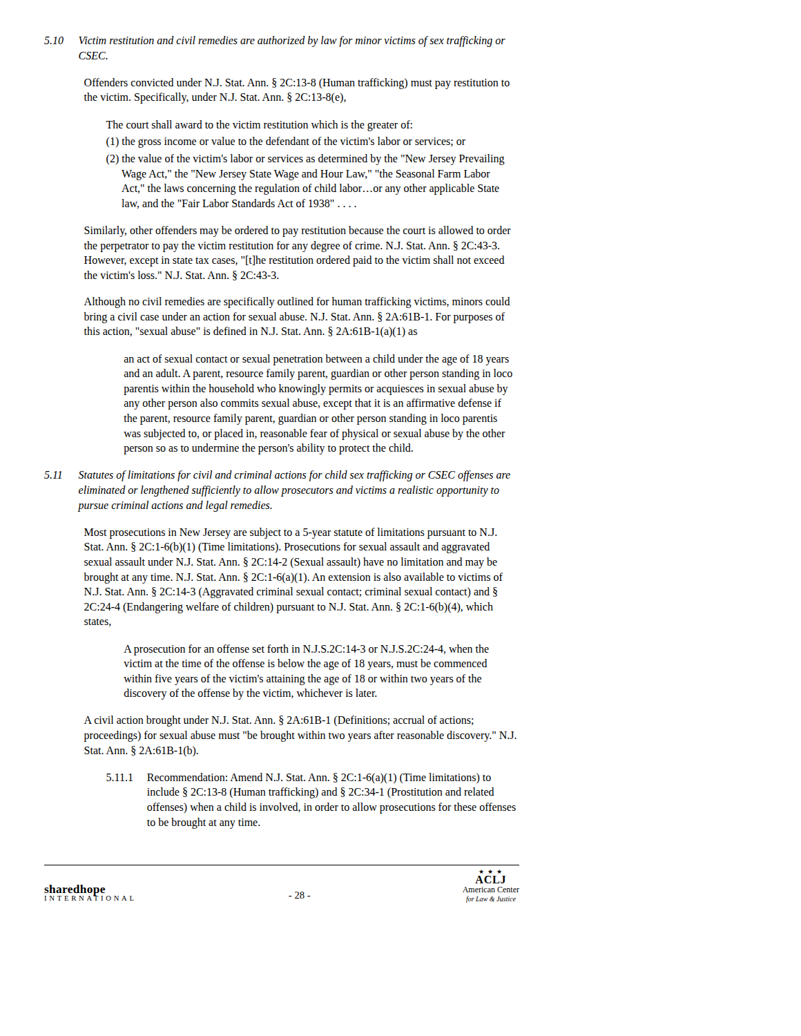5.10
Victim restitution and civil remedies are authorized by law for minor victims of sex trafficking or CSEC.
Offenders convicted under N.J. Stat. Ann. § 2C:13-8 (Human trafficking) must pay restitution to the victim. Specifically, under N.J. Stat. Ann. § 2C:13-8(e),
The court shall award to the victim restitution which is the greater of:
(1) the gross income or value to the defendant of the victim's labor or services; or
(2) the value of the victim's labor or services as determined by the "New Jersey Prevailing Wage Act," the "New Jersey State Wage and Hour Law," "the Seasonal Farm Labor Act," the laws concerning the regulation of child labor…or any other applicable State law, and the "Fair Labor Standards Act of 1938" . . . .
Similarly, other offenders may be ordered to pay restitution because the court is allowed to order the perpetrator to pay the victim restitution for any degree of crime. N.J. Stat. Ann. § 2C:43-3. However, except in state tax cases, "[t]he restitution ordered paid to the victim shall not exceed the victim's loss." N.J. Stat. Ann. § 2C:43-3.
Although no civil remedies are specifically outlined for human trafficking victims, minors could bring a civil case under an action for sexual abuse. N.J. Stat. Ann. § 2A:61B-1. For purposes of this action, "sexual abuse" is defined in N.J. Stat. Ann. § 2A:61B-1(a)(1) as
an act of sexual contact or sexual penetration between a child under the age of 18 years and an adult. A parent, resource family parent, guardian or other person standing in loco parentis within the household who knowingly permits or acquiesces in sexual abuse by any other person also commits sexual abuse, except that it is an affirmative defense if the parent, resource family parent, guardian or other person standing in loco parentis was subjected to, or placed in, reasonable fear of physical or sexual abuse by the other person so as to undermine the person's ability to protect the child.
5.11
Statutes of limitations for civil and criminal actions for child sex trafficking or CSEC offenses are eliminated or lengthened sufficiently to allow prosecutors and victims a realistic opportunity to pursue criminal actions and legal remedies.
Most prosecutions in New Jersey are subject to a 5-year statute of limitations pursuant to N.J. Stat. Ann. § 2C:1-6(b)(1) (Time limitations). Prosecutions for sexual assault and aggravated sexual assault under N.J. Stat. Ann. § 2C:14-2 (Sexual assault) have no limitation and may be brought at any time. N.J. Stat. Ann. § 2C:1-6(a)(1). An extension is also available to victims of N.J. Stat. Ann. § 2C:14-3 (Aggravated criminal sexual contact; criminal sexual contact) and § 2C:24-4 (Endangering welfare of children) pursuant to N.J. Stat. Ann. § 2C:1-6(b)(4), which states,
A prosecution for an offense set forth in N.J.S.2C:14-3 or N.J.S.2C:24-4, when the victim at the time of the offense is below the age of 18 years, must be commenced within five years of the victim's attaining the age of 18 or within two years of the discovery of the offense by the victim, whichever is later.
A civil action brought under N.J. Stat. Ann. § 2A:61B-1 (Definitions; accrual of actions; proceedings) for sexual abuse must "be brought within two years after reasonable discovery." N.J. Stat. Ann. § 2A:61B-1(b).
5.11.1
Recommendation: Amend N.J. Stat. Ann. § 2C:1-6(a)(1) (Time limitations) to include § 2C:13-8 (Human trafficking) and § 2C:34-1 (Prostitution and related offenses) when a child is involved, in order to allow prosecutions for these offenses to be brought at any time.
sharedhope INTERNATIONAL
- 28 -
★ ★ ★ ACLJ American Center for Law & Justice